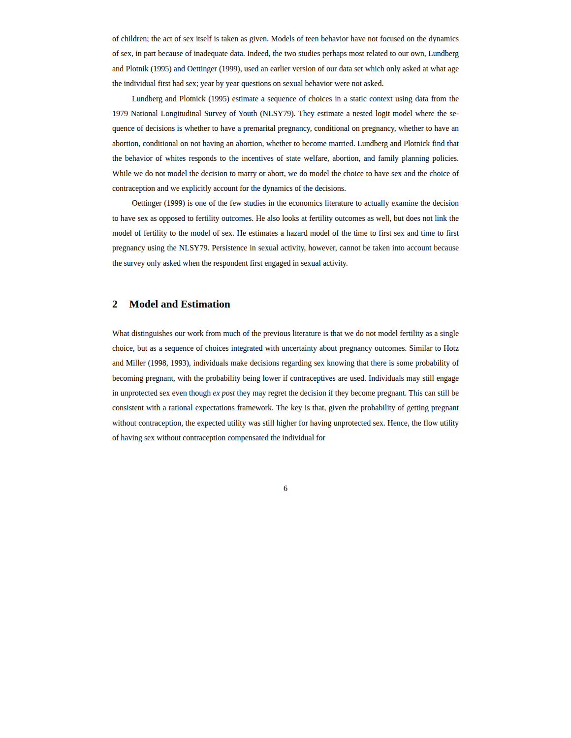of children; the act of sex itself is taken as given. Models of teen behavior have not focused on the dynamics of sex, in part because of inadequate data. Indeed, the two studies perhaps most related to our own, Lundberg and Plotnik (1995) and Oettinger (1999), used an earlier version of our data set which only asked at what age the individual first had sex; year by year questions on sexual behavior were not asked.
Lundberg and Plotnick (1995) estimate a sequence of choices in a static context using data from the 1979 National Longitudinal Survey of Youth (NLSY79). They estimate a nested logit model where the sequence of decisions is whether to have a premarital pregnancy, conditional on pregnancy, whether to have an abortion, conditional on not having an abortion, whether to become married. Lundberg and Plotnick find that the behavior of whites responds to the incentives of state welfare, abortion, and family planning policies. While we do not model the decision to marry or abort, we do model the choice to have sex and the choice of contraception and we explicitly account for the dynamics of the decisions.
Oettinger (1999) is one of the few studies in the economics literature to actually examine the decision to have sex as opposed to fertility outcomes. He also looks at fertility outcomes as well, but does not link the model of fertility to the model of sex. He estimates a hazard model of the time to first sex and time to first pregnancy using the NLSY79. Persistence in sexual activity, however, cannot be taken into account because the survey only asked when the respondent first engaged in sexual activity.
2 Model and Estimation
What distinguishes our work from much of the previous literature is that we do not model fertility as a single choice, but as a sequence of choices integrated with uncertainty about pregnancy outcomes. Similar to Hotz and Miller (1998, 1993), individuals make decisions regarding sex knowing that there is some probability of becoming pregnant, with the probability being lower if contraceptives are used. Individuals may still engage in unprotected sex even though ex post they may regret the decision if they become pregnant. This can still be consistent with a rational expectations framework. The key is that, given the probability of getting pregnant without contraception, the expected utility was still higher for having unprotected sex. Hence, the flow utility of having sex without contraception compensated the individual for
6